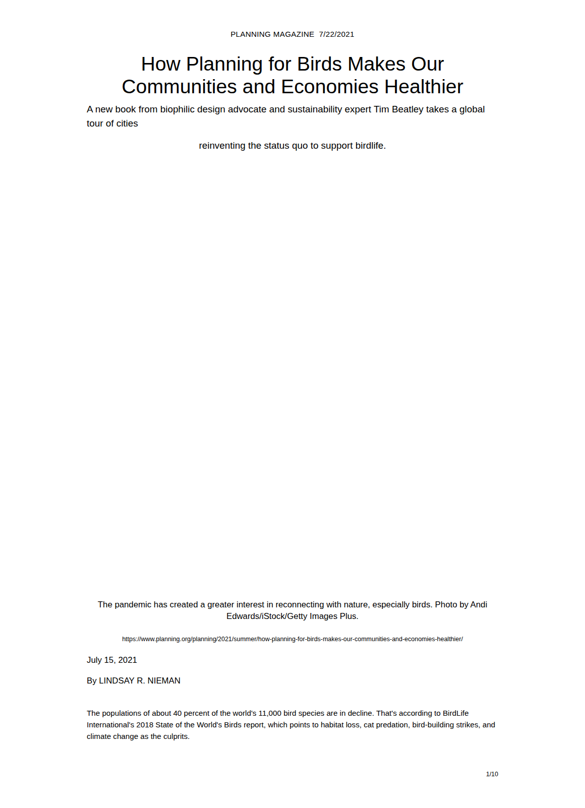PLANNING MAGAZINE 7/22/2021
How Planning for Birds Makes Our Communities and Economies Healthier
A new book from biophilic design advocate and sustainability expert Tim Beatley takes a global tour of cities
reinventing the status quo to support birdlife.
The pandemic has created a greater interest in reconnecting with nature, especially birds. Photo by Andi Edwards/iStock/Getty Images Plus.
https://www.planning.org/planning/2021/summer/how-planning-for-birds-makes-our-communities-and-economies-healthier/
July 15, 2021
By LINDSAY R. NIEMAN
The populations of about 40 percent of the world's 11,000 bird species are in decline. That's according to BirdLife International's 2018 State of the World's Birds report, which points to habitat loss, cat predation, bird-building strikes, and climate change as the culprits.
1/10